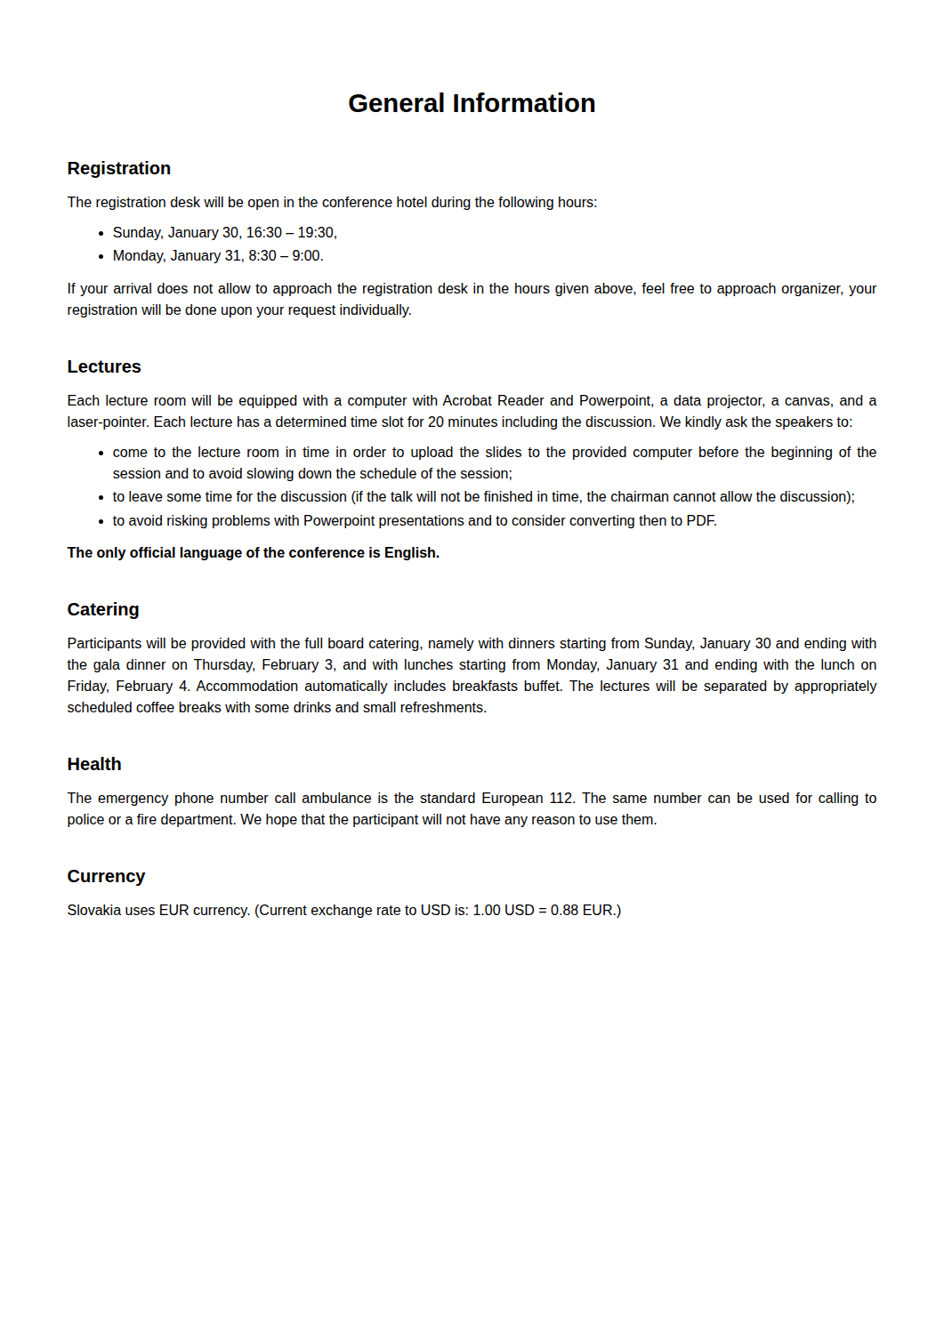General Information
Registration
The registration desk will be open in the conference hotel during the following hours:
Sunday, January 30, 16:30 – 19:30,
Monday, January 31, 8:30 – 9:00.
If your arrival does not allow to approach the registration desk in the hours given above, feel free to approach organizer, your registration will be done upon your request individually.
Lectures
Each lecture room will be equipped with a computer with Acrobat Reader and Powerpoint, a data projector, a canvas, and a laser-pointer. Each lecture has a determined time slot for 20 minutes including the discussion. We kindly ask the speakers to:
come to the lecture room in time in order to upload the slides to the provided computer before the beginning of the session and to avoid slowing down the schedule of the session;
to leave some time for the discussion (if the talk will not be finished in time, the chairman cannot allow the discussion);
to avoid risking problems with Powerpoint presentations and to consider converting then to PDF.
The only official language of the conference is English.
Catering
Participants will be provided with the full board catering, namely with dinners starting from Sunday, January 30 and ending with the gala dinner on Thursday, February 3, and with lunches starting from Monday, January 31 and ending with the lunch on Friday, February 4. Accommodation automatically includes breakfasts buffet. The lectures will be separated by appropriately scheduled coffee breaks with some drinks and small refreshments.
Health
The emergency phone number call ambulance is the standard European 112. The same number can be used for calling to police or a fire department. We hope that the participant will not have any reason to use them.
Currency
Slovakia uses EUR currency. (Current exchange rate to USD is: 1.00 USD = 0.88 EUR.)